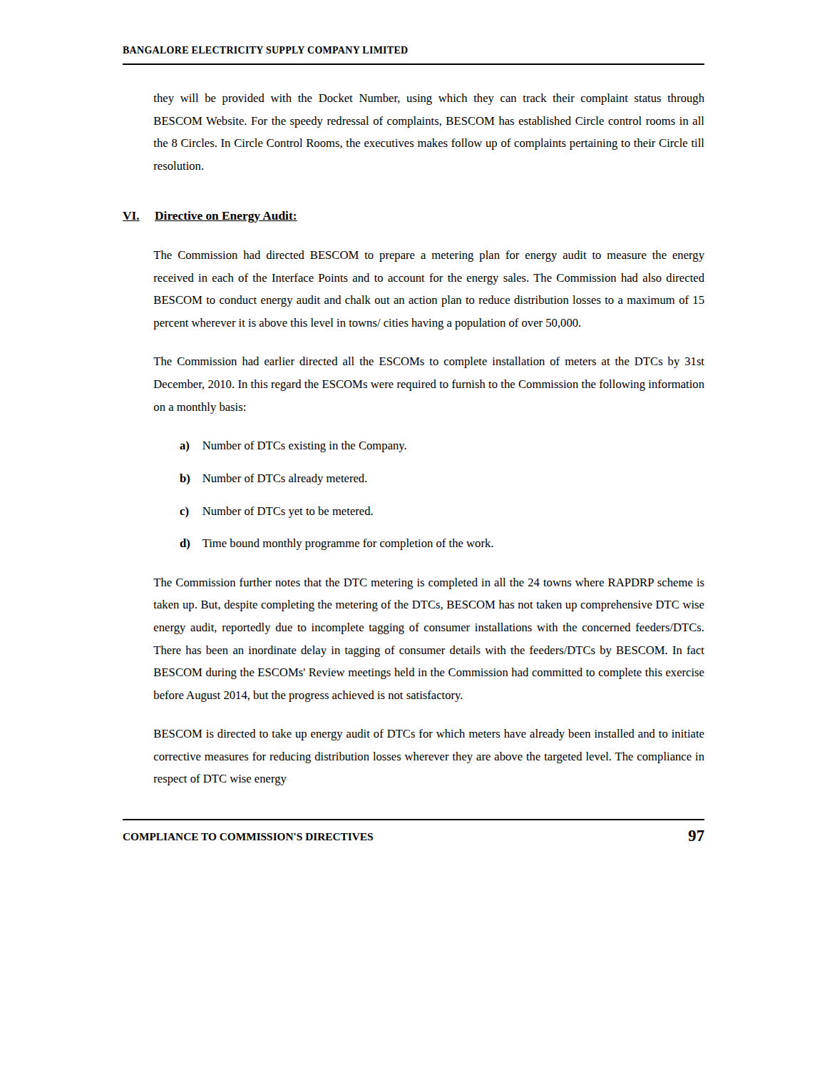BANGALORE ELECTRICITY SUPPLY COMPANY LIMITED
they will be provided with the Docket Number, using which they can track their complaint status through BESCOM Website. For the speedy redressal of complaints, BESCOM has established Circle control rooms in all the 8 Circles. In Circle Control Rooms, the executives makes follow up of complaints pertaining to their Circle till resolution.
VI. Directive on Energy Audit:
The Commission had directed BESCOM to prepare a metering plan for energy audit to measure the energy received in each of the Interface Points and to account for the energy sales. The Commission had also directed BESCOM to conduct energy audit and chalk out an action plan to reduce distribution losses to a maximum of 15 percent wherever it is above this level in towns/ cities having a population of over 50,000.
The Commission had earlier directed all the ESCOMs to complete installation of meters at the DTCs by 31st December, 2010. In this regard the ESCOMs were required to furnish to the Commission the following information on a monthly basis:
a) Number of DTCs existing in the Company.
b) Number of DTCs already metered.
c) Number of DTCs yet to be metered.
d) Time bound monthly programme for completion of the work.
The Commission further notes that the DTC metering is completed in all the 24 towns where RAPDRP scheme is taken up. But, despite completing the metering of the DTCs, BESCOM has not taken up comprehensive DTC wise energy audit, reportedly due to incomplete tagging of consumer installations with the concerned feeders/DTCs. There has been an inordinate delay in tagging of consumer details with the feeders/DTCs by BESCOM. In fact BESCOM during the ESCOMs' Review meetings held in the Commission had committed to complete this exercise before August 2014, but the progress achieved is not satisfactory.
BESCOM is directed to take up energy audit of DTCs for which meters have already been installed and to initiate corrective measures for reducing distribution losses wherever they are above the targeted level. The compliance in respect of DTC wise energy
COMPLIANCE TO COMMISSION'S DIRECTIVES 97